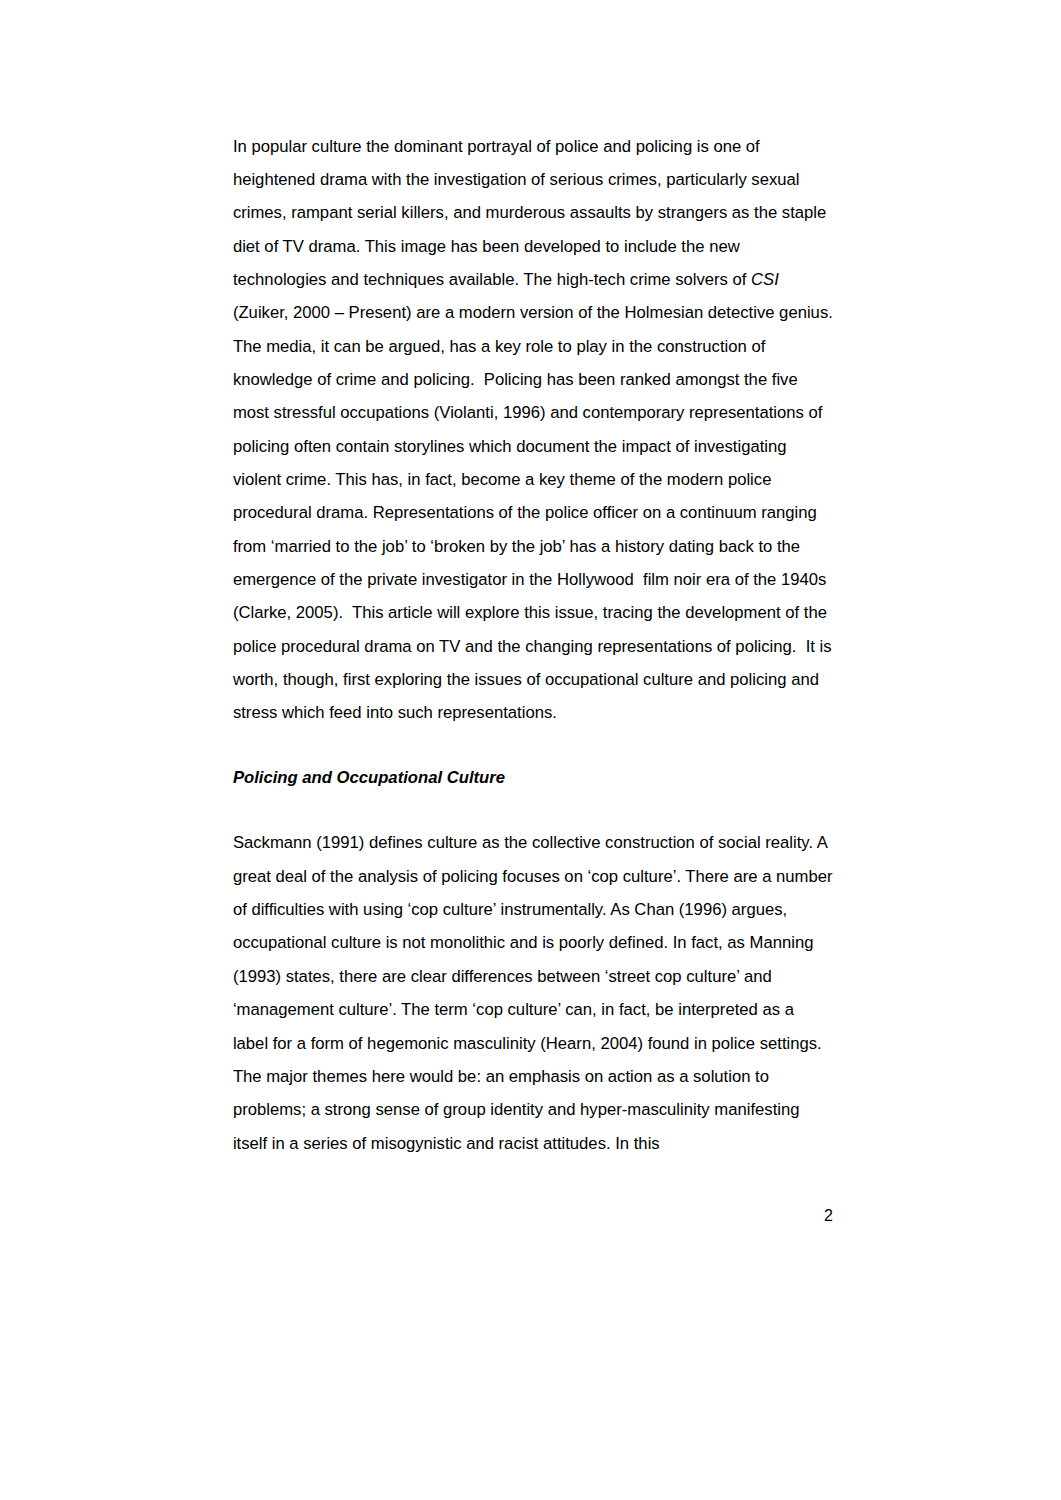In popular culture the dominant portrayal of police and policing is one of heightened drama with the investigation of serious crimes, particularly sexual crimes, rampant serial killers, and murderous assaults by strangers as the staple diet of TV drama. This image has been developed to include the new technologies and techniques available. The high-tech crime solvers of CSI (Zuiker, 2000 – Present) are a modern version of the Holmesian detective genius. The media, it can be argued, has a key role to play in the construction of knowledge of crime and policing. Policing has been ranked amongst the five most stressful occupations (Violanti, 1996) and contemporary representations of policing often contain storylines which document the impact of investigating violent crime. This has, in fact, become a key theme of the modern police procedural drama. Representations of the police officer on a continuum ranging from ‘married to the job’ to ‘broken by the job’ has a history dating back to the emergence of the private investigator in the Hollywood film noir era of the 1940s (Clarke, 2005). This article will explore this issue, tracing the development of the police procedural drama on TV and the changing representations of policing. It is worth, though, first exploring the issues of occupational culture and policing and stress which feed into such representations.
Policing and Occupational Culture
Sackmann (1991) defines culture as the collective construction of social reality. A great deal of the analysis of policing focuses on ‘cop culture’. There are a number of difficulties with using ‘cop culture’ instrumentally. As Chan (1996) argues, occupational culture is not monolithic and is poorly defined. In fact, as Manning (1993) states, there are clear differences between ‘street cop culture’ and ‘management culture’. The term ‘cop culture’ can, in fact, be interpreted as a label for a form of hegemonic masculinity (Hearn, 2004) found in police settings. The major themes here would be: an emphasis on action as a solution to problems; a strong sense of group identity and hyper-masculinity manifesting itself in a series of misogynistic and racist attitudes. In this
2